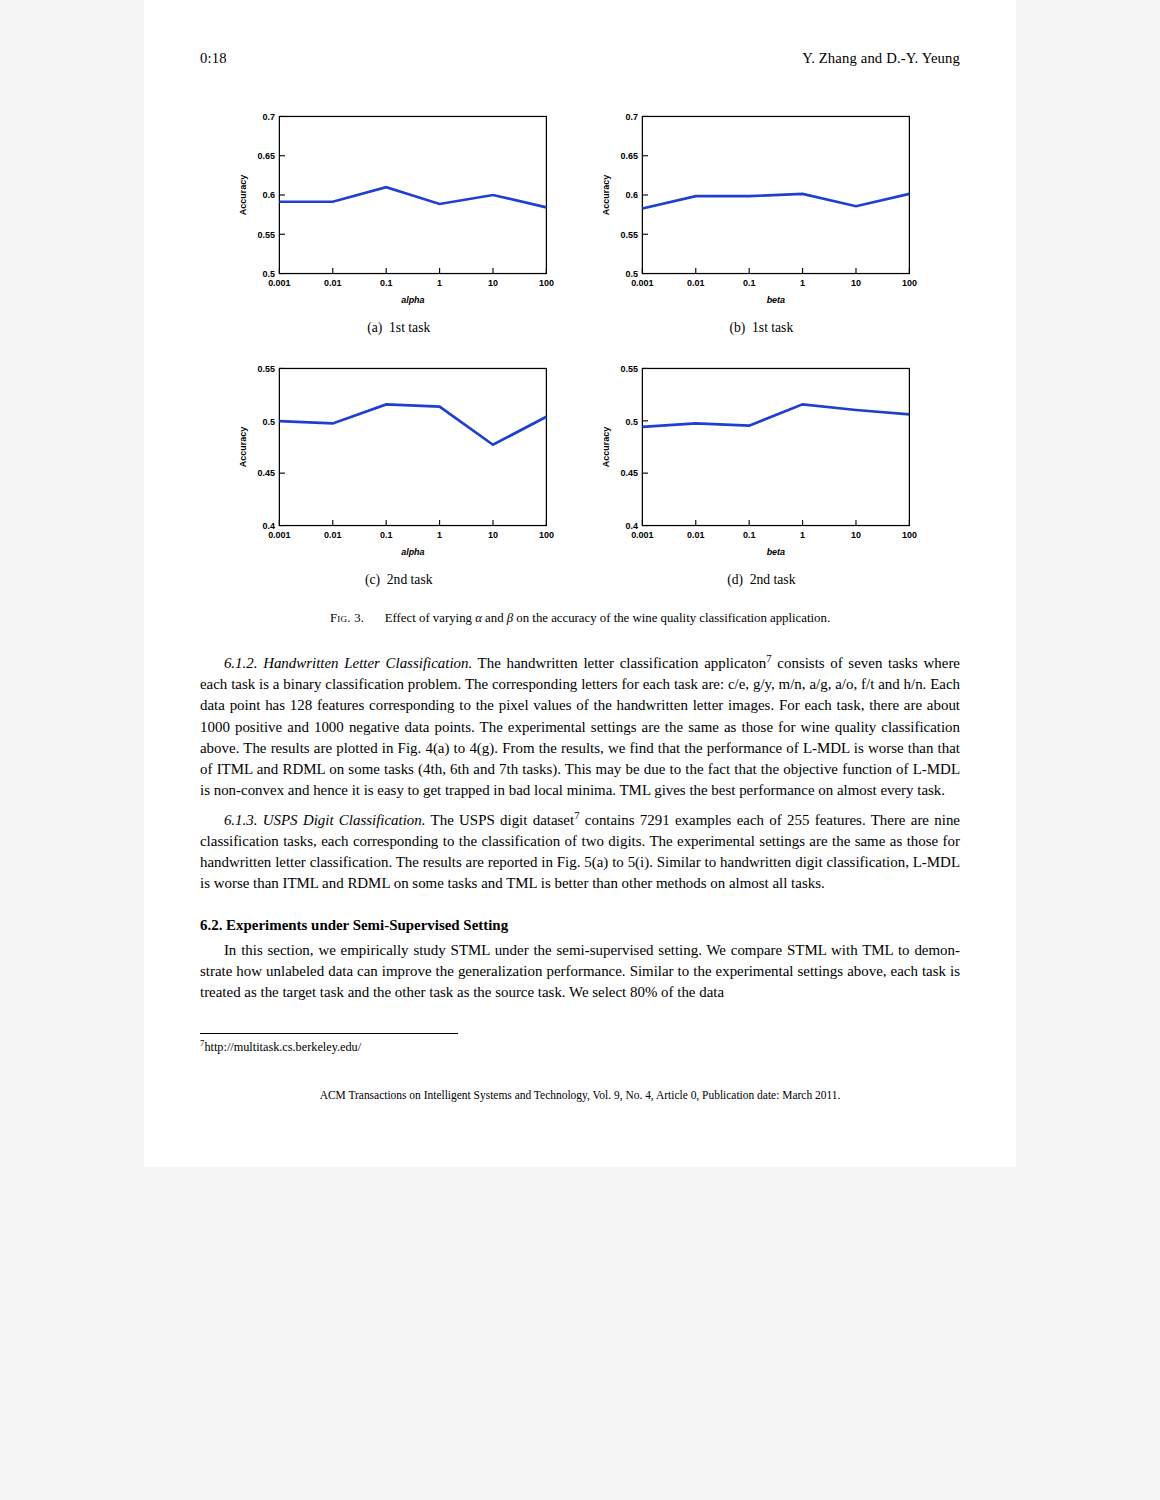0:18 Y. Zhang and D.-Y. Yeung
0.5 0.55 0.6 0.65 0.7 0.001 0.01 0.1 1 10 100 alpha Accuracy
(a) 1st task
0.5 0.55 0.6 0.65 0.7 0.001 0.01 0.1 1 10 100 beta Accuracy
(b) 1st task
0.4 0.45 0.5 0.55 0.001 0.01 0.1 1 10 100 alpha Accuracy
(c) 2nd task
0.4 0.45 0.5 0.55 0.001 0.01 0.1 1 10 100 beta Accuracy
(d) 2nd task
Fig. 3. Effect of varying α and β on the accuracy of the wine quality classification application.
6.1.2. Handwritten Letter Classification. The handwritten letter classification applicaton7 consists of seven tasks where each task is a binary classification problem. The corresponding letters for each task are: c/e, g/y, m/n, a/g, a/o, f/t and h/n. Each data point has 128 features corresponding to the pixel values of the handwritten letter images. For each task, there are about 1000 positive and 1000 negative data points. The experimental settings are the same as those for wine quality classification above. The results are plotted in Fig. 4(a) to 4(g). From the results, we find that the performance of L-MDL is worse than that of ITML and RDML on some tasks (4th, 6th and 7th tasks). This may be due to the fact that the objective function of L-MDL is non-convex and hence it is easy to get trapped in bad local minima. TML gives the best performance on almost every task.
6.1.3. USPS Digit Classification. The USPS digit dataset7 contains 7291 examples each of 255 features. There are nine classification tasks, each corresponding to the classification of two digits. The experimental settings are the same as those for handwritten letter classification. The results are reported in Fig. 5(a) to 5(i). Similar to handwritten digit classification, L-MDL is worse than ITML and RDML on some tasks and TML is better than other methods on almost all tasks.
6.2. Experiments under Semi-Supervised Setting
In this section, we empirically study STML under the semi-supervised setting. We compare STML with TML to demonstrate how unlabeled data can improve the generalization performance. Similar to the experimental settings above, each task is treated as the target task and the other task as the source task. We select 80% of the data
7http://multitask.cs.berkeley.edu/
ACM Transactions on Intelligent Systems and Technology, Vol. 9, No. 4, Article 0, Publication date: March 2011.